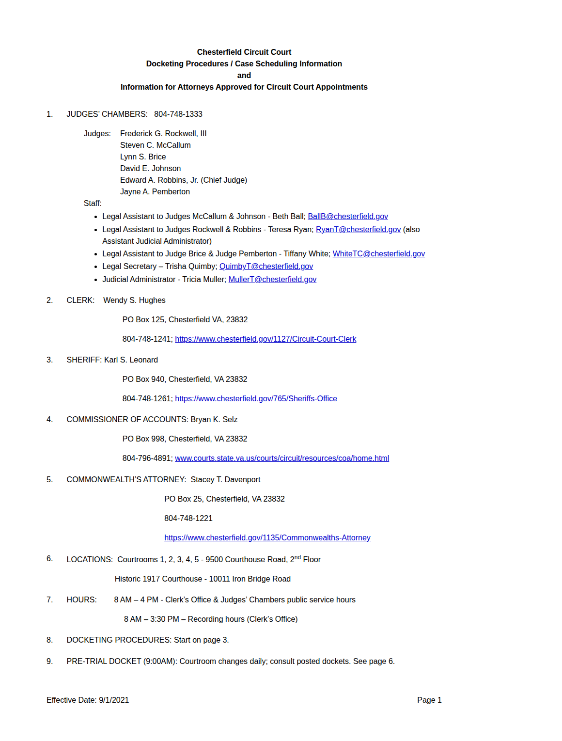Chesterfield Circuit Court
Docketing Procedures / Case Scheduling Information
and
Information for Attorneys Approved for Circuit Court Appointments
1. JUDGES’ CHAMBERS: 804-748-1333
| Judges: | Frederick G. Rockwell, III Steven C. McCallum Lynn S. Brice David E. Johnson Edward A. Robbins, Jr. (Chief Judge) Jayne A. Pemberton |
Staff:
Legal Assistant to Judges McCallum & Johnson - Beth Ball; BallB@chesterfield.gov
Legal Assistant to Judges Rockwell & Robbins - Teresa Ryan; RyanT@chesterfield.gov (also Assistant Judicial Administrator)
Legal Assistant to Judge Brice & Judge Pemberton - Tiffany White; WhiteTC@chesterfield.gov
Legal Secretary – Trisha Quimby; QuimbyT@chesterfield.gov
Judicial Administrator - Tricia Muller; MullerT@chesterfield.gov
2. CLERK: Wendy S. Hughes
PO Box 125, Chesterfield VA, 23832
804-748-1241; https://www.chesterfield.gov/1127/Circuit-Court-Clerk
3. SHERIFF: Karl S. Leonard
PO Box 940, Chesterfield, VA 23832
804-748-1261; https://www.chesterfield.gov/765/Sheriffs-Office
4. COMMISSIONER OF ACCOUNTS: Bryan K. Selz
PO Box 998, Chesterfield, VA 23832
804-796-4891; www.courts.state.va.us/courts/circuit/resources/coa/home.html
5. COMMONWEALTH’S ATTORNEY: Stacey T. Davenport
PO Box 25, Chesterfield, VA 23832
804-748-1221
https://www.chesterfield.gov/1135/Commonwealths-Attorney
6. LOCATIONS: Courtrooms 1, 2, 3, 4, 5 - 9500 Courthouse Road, 2nd Floor
Historic 1917 Courthouse - 10011 Iron Bridge Road
7. HOURS: 8 AM – 4 PM - Clerk’s Office & Judges’ Chambers public service hours
8 AM – 3:30 PM – Recording hours (Clerk’s Office)
8. DOCKETING PROCEDURES: Start on page 3.
9. PRE-TRIAL DOCKET (9:00AM): Courtroom changes daily; consult posted dockets. See page 6.
Effective Date: 9/1/2021 Page 1